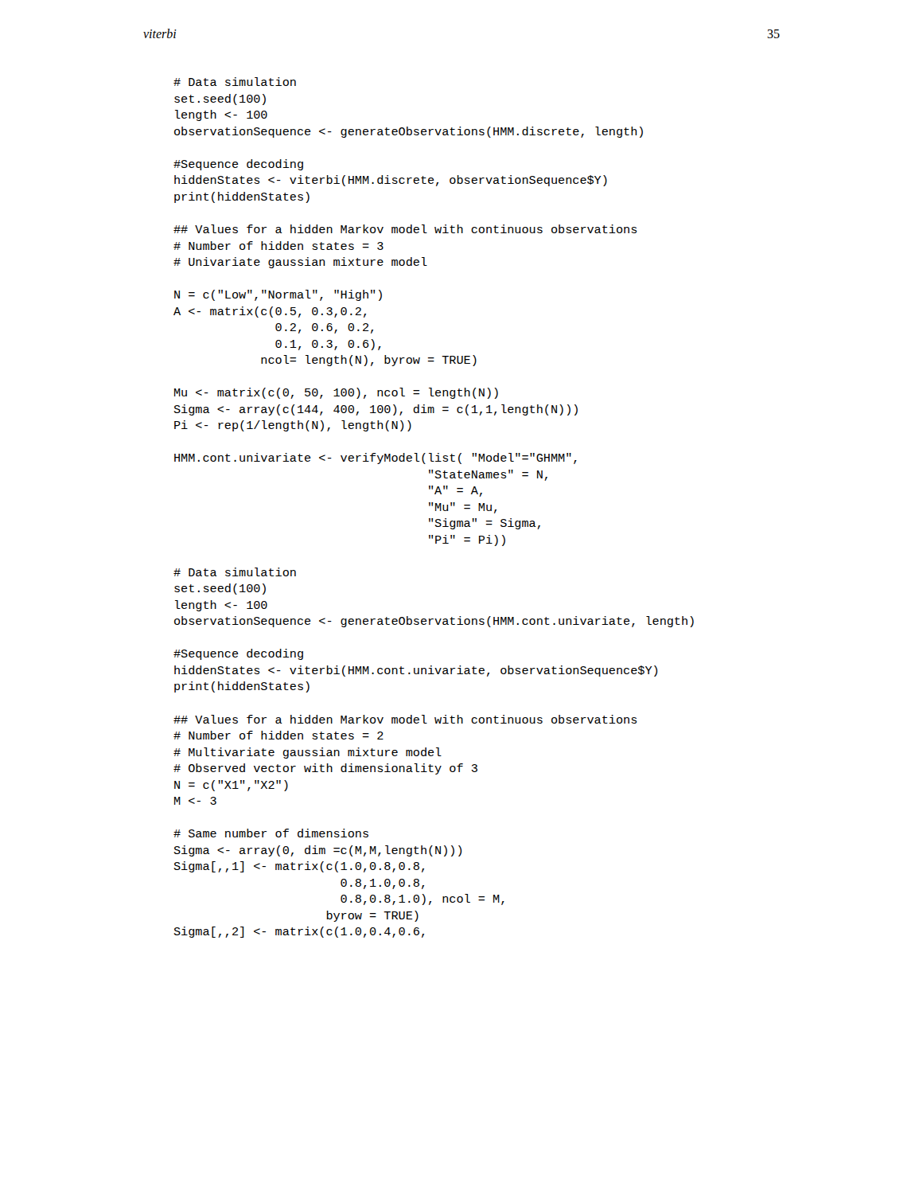viterbi 35
# Data simulation
set.seed(100)
length <- 100
observationSequence <- generateObservations(HMM.discrete, length)

#Sequence decoding
hiddenStates <- viterbi(HMM.discrete, observationSequence$Y)
print(hiddenStates)

## Values for a hidden Markov model with continuous observations
# Number of hidden states = 3
# Univariate gaussian mixture model

N = c("Low","Normal", "High")
A <- matrix(c(0.5, 0.3,0.2,
              0.2, 0.6, 0.2,
              0.1, 0.3, 0.6),
            ncol= length(N), byrow = TRUE)

Mu <- matrix(c(0, 50, 100), ncol = length(N))
Sigma <- array(c(144, 400, 100), dim = c(1,1,length(N)))
Pi <- rep(1/length(N), length(N))

HMM.cont.univariate <- verifyModel(list( "Model"="GHMM",
                                   "StateNames" = N,
                                   "A" = A,
                                   "Mu" = Mu,
                                   "Sigma" = Sigma,
                                   "Pi" = Pi))

# Data simulation
set.seed(100)
length <- 100
observationSequence <- generateObservations(HMM.cont.univariate, length)

#Sequence decoding
hiddenStates <- viterbi(HMM.cont.univariate, observationSequence$Y)
print(hiddenStates)

## Values for a hidden Markov model with continuous observations
# Number of hidden states = 2
# Multivariate gaussian mixture model
# Observed vector with dimensionality of 3
N = c("X1","X2")
M <- 3

# Same number of dimensions
Sigma <- array(0, dim =c(M,M,length(N)))
Sigma[,,1] <- matrix(c(1.0,0.8,0.8,
                       0.8,1.0,0.8,
                       0.8,0.8,1.0), ncol = M,
                     byrow = TRUE)
Sigma[,,2] <- matrix(c(1.0,0.4,0.6,